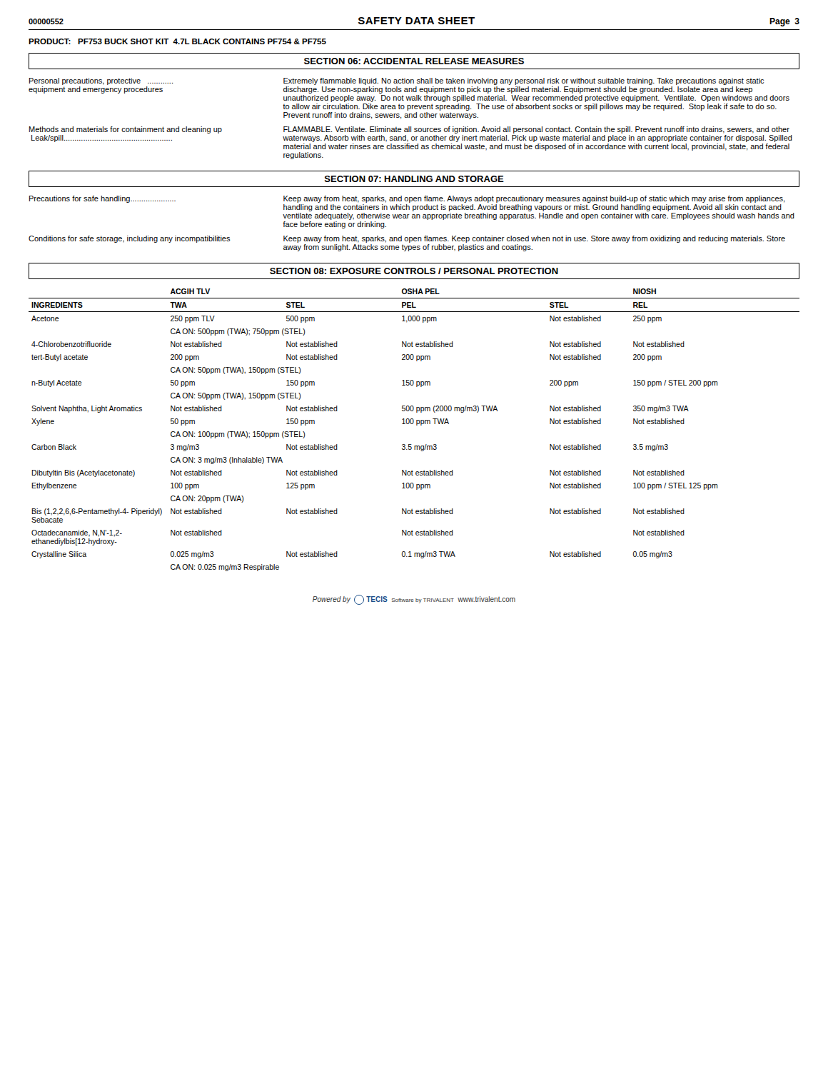00000552
SAFETY DATA SHEET
Page 3
PRODUCT: PF753 BUCK SHOT KIT 4.7L BLACK CONTAINS PF754 & PF755
SECTION 06: ACCIDENTAL RELEASE MEASURES
| Personal precautions, protective ............ equipment and emergency procedures | Extremely flammable liquid. No action shall be taken involving any personal risk or without suitable training. Take precautions against static discharge. Use non-sparking tools and equipment to pick up the spilled material. Equipment should be grounded. Isolate area and keep unauthorized people away. Do not walk through spilled material. Wear recommended protective equipment. Ventilate. Open windows and doors to allow air circulation. Dike area to prevent spreading. The use of absorbent socks or spill pillows may be required. Stop leak if safe to do so. Prevent runoff into drains, sewers, and other waterways. |
| Methods and materials for containment and cleaning up Leak/spill .................................................. | FLAMMABLE. Ventilate. Eliminate all sources of ignition. Avoid all personal contact. Contain the spill. Prevent runoff into drains, sewers, and other waterways. Absorb with earth, sand, or another dry inert material. Pick up waste material and place in an appropriate container for disposal. Spilled material and water rinses are classified as chemical waste, and must be disposed of in accordance with current local, provincial, state, and federal regulations. |
SECTION 07: HANDLING AND STORAGE
| Precautions for safe handling ..................... | Keep away from heat, sparks, and open flame. Always adopt precautionary measures against build-up of static which may arise from appliances, handling and the containers in which product is packed. Avoid breathing vapours or mist. Ground handling equipment. Avoid all skin contact and ventilate adequately, otherwise wear an appropriate breathing apparatus. Handle and open container with care. Employees should wash hands and face before eating or drinking. |
| Conditions for safe storage, including any incompatibilities | Keep away from heat, sparks, and open flames. Keep container closed when not in use. Store away from oxidizing and reducing materials. Store away from sunlight. Attacks some types of rubber, plastics and coatings. |
SECTION 08: EXPOSURE CONTROLS / PERSONAL PROTECTION
| | ACGIH TLV | OSHA PEL | NIOSH |
| --- | --- | --- | --- |
| INGREDIENTS | TWA | STEL | PEL | STEL | REL |
| Acetone | 250 ppm TLV | 500 ppm | 1,000 ppm | Not established | 250 ppm |
| | CA ON: 500ppm (TWA); 750ppm (STEL) |
| 4-Chlorobenzotrifluoride | Not established | Not established | Not established | Not established | Not established |
| tert-Butyl acetate | 200 ppm | Not established | 200 ppm | Not established | 200 ppm |
| | CA ON: 50ppm (TWA), 150ppm (STEL) |
| n-Butyl Acetate | 50 ppm | 150 ppm | 150 ppm | 200 ppm | 150 ppm / STEL 200 ppm |
| | CA ON: 50ppm (TWA), 150ppm (STEL) |
| Solvent Naphtha, Light Aromatics | Not established | Not established | 500 ppm (2000 mg/m3) TWA | Not established | 350 mg/m3 TWA |
| Xylene | 50 ppm | 150 ppm | 100 ppm TWA | Not established | Not established |
| | CA ON: 100ppm (TWA); 150ppm (STEL) |
| Carbon Black | 3 mg/m3 | Not established | 3.5 mg/m3 | Not established | 3.5 mg/m3 |
| | CA ON: 3 mg/m3 (Inhalable) TWA |
| Dibutyltin Bis (Acetylacetonate) | Not established | Not established | Not established | Not established | Not established |
| Ethylbenzene | 100 ppm | 125 ppm | 100 ppm | Not established | 100 ppm / STEL 125 ppm |
| | CA ON: 20ppm (TWA) |
| Bis (1,2,2,6,6-Pentamethyl-4- Piperidyl) Sebacate | Not established | Not established | Not established | Not established | Not established |
| Octadecanamide, N,N'-1,2-ethanediylbis[12-hydroxy- | Not established | | Not established | | Not established |
| Crystalline Silica | 0.025 mg/m3 | Not established | 0.1 mg/m3 TWA | Not established | 0.05 mg/m3 |
| | CA ON: 0.025 mg/m3 Respirable |
Powered by TECIS Software by TRIVALENT www.trivalent.com